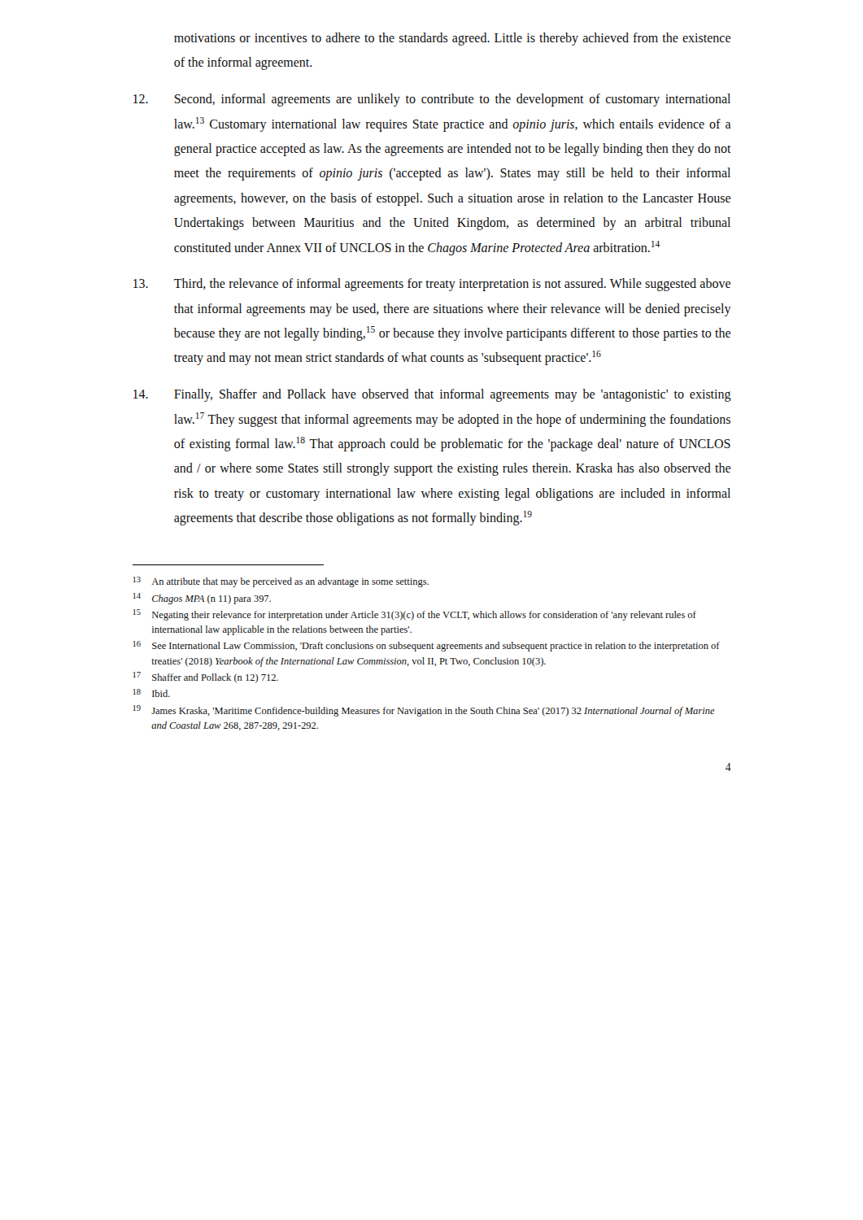motivations or incentives to adhere to the standards agreed. Little is thereby achieved from the existence of the informal agreement.
12. Second, informal agreements are unlikely to contribute to the development of customary international law.13 Customary international law requires State practice and opinio juris, which entails evidence of a general practice accepted as law. As the agreements are intended not to be legally binding then they do not meet the requirements of opinio juris ('accepted as law'). States may still be held to their informal agreements, however, on the basis of estoppel. Such a situation arose in relation to the Lancaster House Undertakings between Mauritius and the United Kingdom, as determined by an arbitral tribunal constituted under Annex VII of UNCLOS in the Chagos Marine Protected Area arbitration.14
13. Third, the relevance of informal agreements for treaty interpretation is not assured. While suggested above that informal agreements may be used, there are situations where their relevance will be denied precisely because they are not legally binding,15 or because they involve participants different to those parties to the treaty and may not mean strict standards of what counts as 'subsequent practice'.16
14. Finally, Shaffer and Pollack have observed that informal agreements may be 'antagonistic' to existing law.17 They suggest that informal agreements may be adopted in the hope of undermining the foundations of existing formal law.18 That approach could be problematic for the 'package deal' nature of UNCLOS and / or where some States still strongly support the existing rules therein. Kraska has also observed the risk to treaty or customary international law where existing legal obligations are included in informal agreements that describe those obligations as not formally binding.19
13 An attribute that may be perceived as an advantage in some settings.
14 Chagos MPA (n 11) para 397.
15 Negating their relevance for interpretation under Article 31(3)(c) of the VCLT, which allows for consideration of 'any relevant rules of international law applicable in the relations between the parties'.
16 See International Law Commission, 'Draft conclusions on subsequent agreements and subsequent practice in relation to the interpretation of treaties' (2018) Yearbook of the International Law Commission, vol II, Pt Two, Conclusion 10(3).
17 Shaffer and Pollack (n 12) 712.
18 Ibid.
19 James Kraska, 'Maritime Confidence-building Measures for Navigation in the South China Sea' (2017) 32 International Journal of Marine and Coastal Law 268, 287-289, 291-292.
4